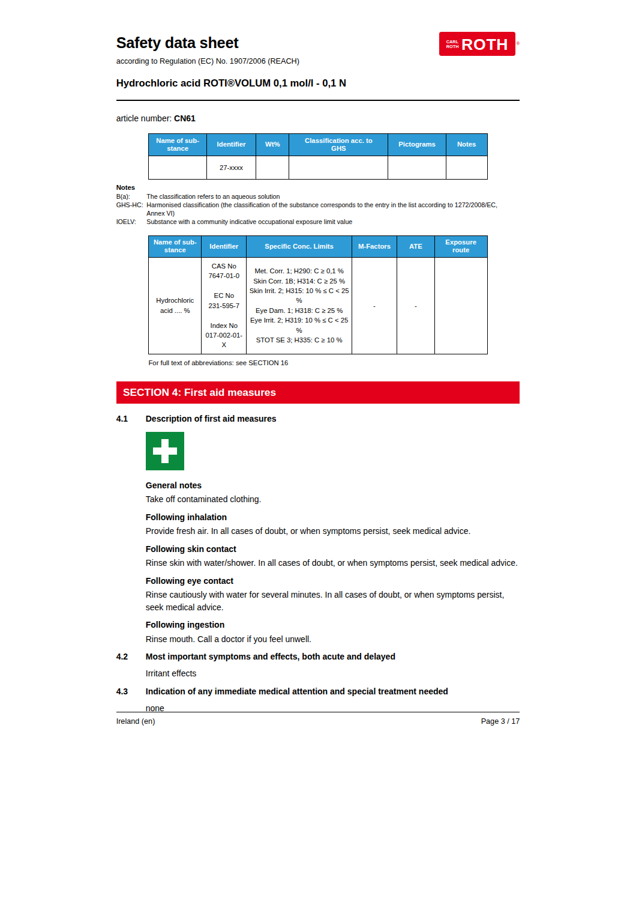CARL
ROTH ROTH®
Safety data sheet
according to Regulation (EC) No. 1907/2006 (REACH)
Hydrochloric acid ROTI®VOLUM 0,1 mol/l - 0,1 N
article number: CN61
| Name of sub- stance | Identifier | Wt% | Classification acc. to GHS | Pictograms | Notes |
| --- | --- | --- | --- | --- | --- |
| | 27-xxxx | | | | |
Notes
| B(a): | The classification refers to an aqueous solution |
| GHS-HC: | Harmonised classification (the classification of the substance corresponds to the entry in the list according to 1272/2008/EC, Annex VI) |
| IOELV: | Substance with a community indicative occupational exposure limit value |
| Name of sub- stance | Identifier | Specific Conc. Limits | M-Factors | ATE | Exposure route |
| --- | --- | --- | --- | --- | --- |
| Hydrochloric acid .... % | CAS No 7647-01-0 EC No 231-595-7 Index No 017-002-01-X | Met. Corr. 1; H290: C ≥ 0,1 % Skin Corr. 1B; H314: C ≥ 25 % Skin Irrit. 2; H315: 10 % ≤ C < 25 % Eye Dam. 1; H318: C ≥ 25 % Eye Irrit. 2; H319: 10 % ≤ C < 25 % STOT SE 3; H335: C ≥ 10 % | - | - | |
For full text of abbreviations: see SECTION 16
SECTION 4: First aid measures
4.1
Description of first aid measures
General notes
Take off contaminated clothing.
Following inhalation
Provide fresh air. In all cases of doubt, or when symptoms persist, seek medical advice.
Following skin contact
Rinse skin with water/shower. In all cases of doubt, or when symptoms persist, seek medical advice.
Following eye contact
Rinse cautiously with water for several minutes. In all cases of doubt, or when symptoms persist, seek medical advice.
Following ingestion
Rinse mouth. Call a doctor if you feel unwell.
4.2
Most important symptoms and effects, both acute and delayed
Irritant effects
4.3
Indication of any immediate medical attention and special treatment needed
none
Ireland (en) Page 3 / 17